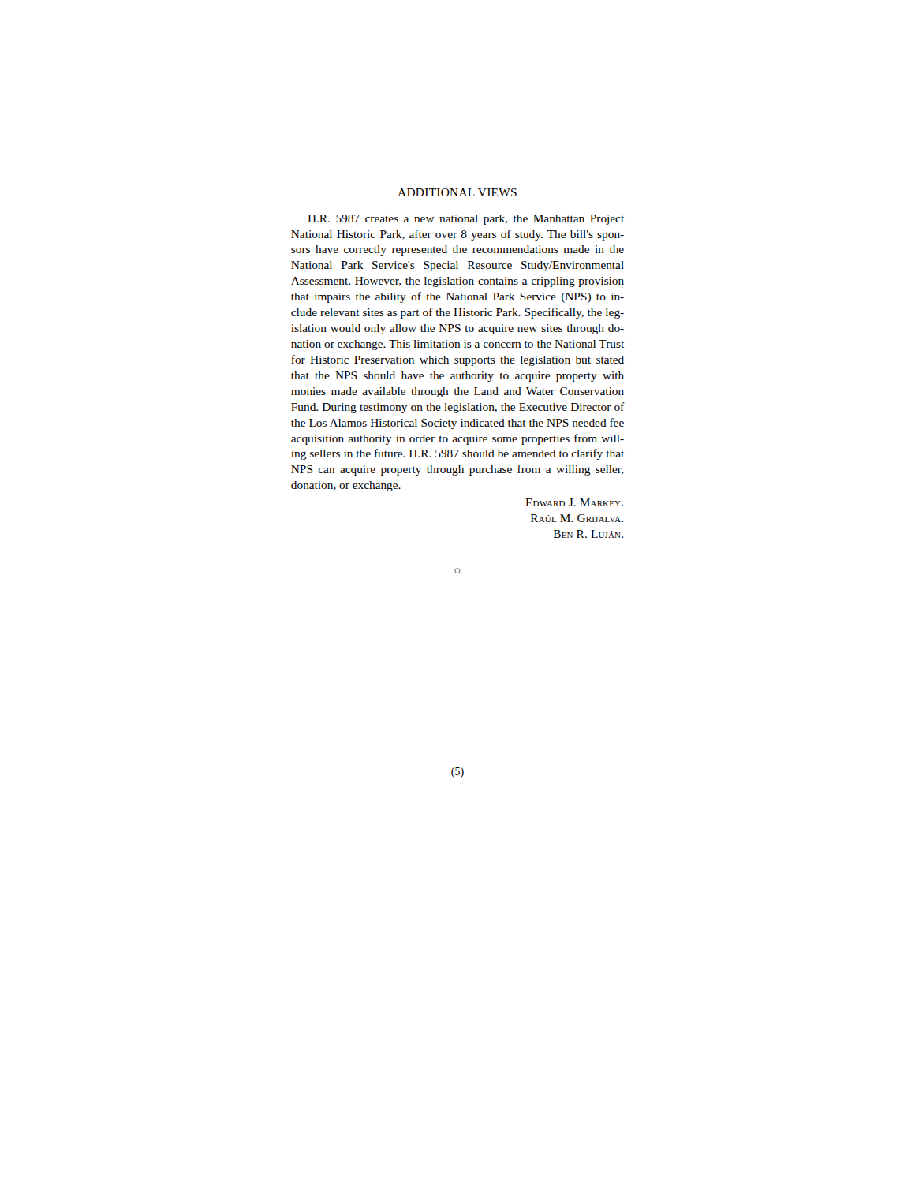ADDITIONAL VIEWS
H.R. 5987 creates a new national park, the Manhattan Project National Historic Park, after over 8 years of study. The bill's sponsors have correctly represented the recommendations made in the National Park Service's Special Resource Study/Environmental Assessment. However, the legislation contains a crippling provision that impairs the ability of the National Park Service (NPS) to include relevant sites as part of the Historic Park. Specifically, the legislation would only allow the NPS to acquire new sites through donation or exchange. This limitation is a concern to the National Trust for Historic Preservation which supports the legislation but stated that the NPS should have the authority to acquire property with monies made available through the Land and Water Conservation Fund. During testimony on the legislation, the Executive Director of the Los Alamos Historical Society indicated that the NPS needed fee acquisition authority in order to acquire some properties from willing sellers in the future. H.R. 5987 should be amended to clarify that NPS can acquire property through purchase from a willing seller, donation, or exchange.
Edward J. Markey.
Raúl M. Grijalva.
Ben R. Luján.
○
(5)